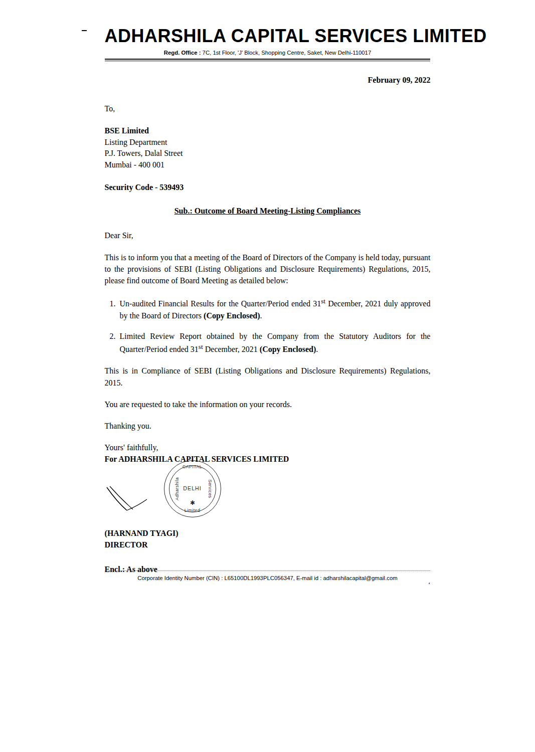ADHARSHILA CAPITAL SERVICES LIMITED
Regd. Office : 7C, 1st Floor, 'J' Block, Shopping Centre, Saket, New Delhi-110017
February 09, 2022
To,
BSE Limited
Listing Department
P.J. Towers, Dalal Street
Mumbai - 400 001
Security Code - 539493
Sub.: Outcome of Board Meeting-Listing Compliances
Dear Sir,
This is to inform you that a meeting of the Board of Directors of the Company is held today, pursuant to the provisions of SEBI (Listing Obligations and Disclosure Requirements) Regulations, 2015, please find outcome of Board Meeting as detailed below:
Un-audited Financial Results for the Quarter/Period ended 31st December, 2021 duly approved by the Board of Directors (Copy Enclosed).
Limited Review Report obtained by the Company from the Statutory Auditors for the Quarter/Period ended 31st December, 2021 (Copy Enclosed).
This is in Compliance of SEBI (Listing Obligations and Disclosure Requirements) Regulations, 2015.
You are requested to take the information on your records.
Thanking you.
Yours' faithfully,
For ADHARSHILA CAPITAL SERVICES LIMITED
CAPITAL Services Adharshila Limited DELHI ✱
(HARNAND TYAGI)
DIRECTOR
Encl.: As above
Corporate Identity Number (CIN) : L65100DL1993PLC056347, E-mail id : adharshilacapital@gmail.com
‘